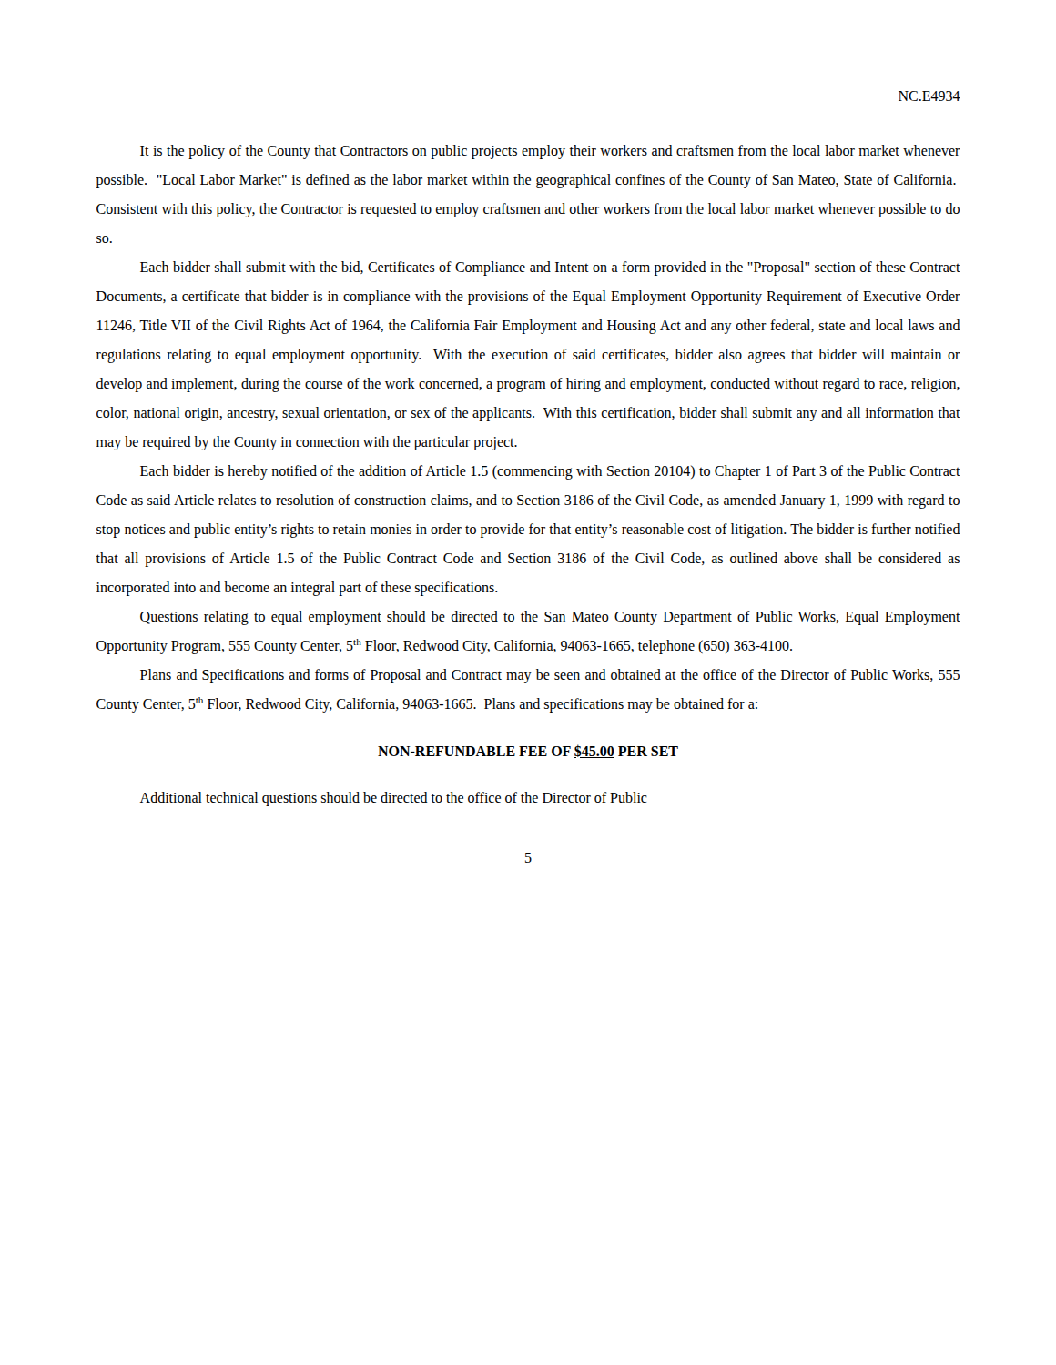NC.E4934
It is the policy of the County that Contractors on public projects employ their workers and craftsmen from the local labor market whenever possible. "Local Labor Market" is defined as the labor market within the geographical confines of the County of San Mateo, State of California. Consistent with this policy, the Contractor is requested to employ craftsmen and other workers from the local labor market whenever possible to do so.
Each bidder shall submit with the bid, Certificates of Compliance and Intent on a form provided in the "Proposal" section of these Contract Documents, a certificate that bidder is in compliance with the provisions of the Equal Employment Opportunity Requirement of Executive Order 11246, Title VII of the Civil Rights Act of 1964, the California Fair Employment and Housing Act and any other federal, state and local laws and regulations relating to equal employment opportunity. With the execution of said certificates, bidder also agrees that bidder will maintain or develop and implement, during the course of the work concerned, a program of hiring and employment, conducted without regard to race, religion, color, national origin, ancestry, sexual orientation, or sex of the applicants. With this certification, bidder shall submit any and all information that may be required by the County in connection with the particular project.
Each bidder is hereby notified of the addition of Article 1.5 (commencing with Section 20104) to Chapter 1 of Part 3 of the Public Contract Code as said Article relates to resolution of construction claims, and to Section 3186 of the Civil Code, as amended January 1, 1999 with regard to stop notices and public entity’s rights to retain monies in order to provide for that entity’s reasonable cost of litigation. The bidder is further notified that all provisions of Article 1.5 of the Public Contract Code and Section 3186 of the Civil Code, as outlined above shall be considered as incorporated into and become an integral part of these specifications.
Questions relating to equal employment should be directed to the San Mateo County Department of Public Works, Equal Employment Opportunity Program, 555 County Center, 5th Floor, Redwood City, California, 94063-1665, telephone (650) 363-4100.
Plans and Specifications and forms of Proposal and Contract may be seen and obtained at the office of the Director of Public Works, 555 County Center, 5th Floor, Redwood City, California, 94063-1665. Plans and specifications may be obtained for a:
NON-REFUNDABLE FEE OF $45.00 PER SET
Additional technical questions should be directed to the office of the Director of Public
5